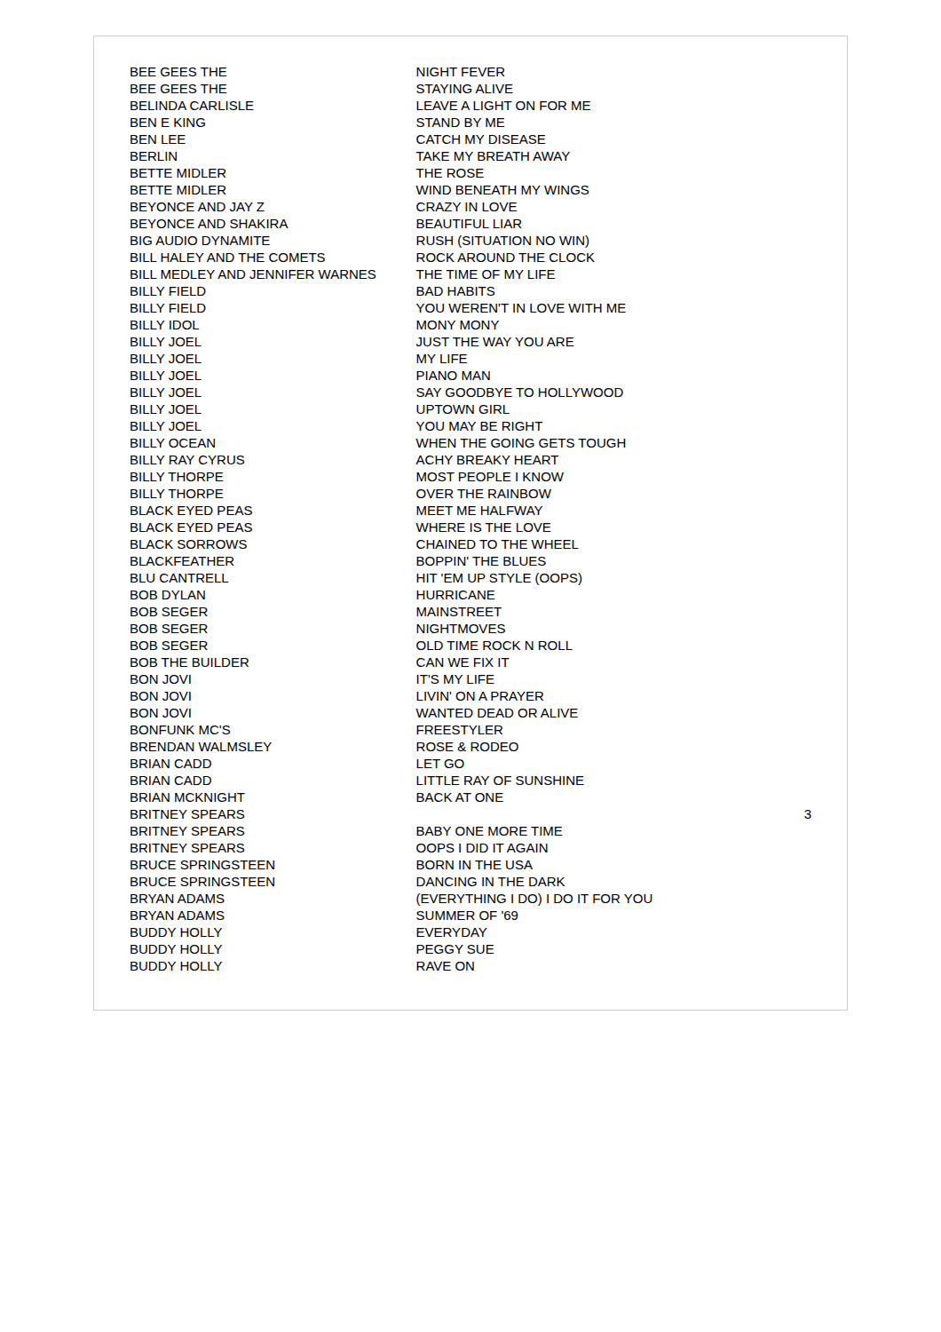| BEE GEES THE | NIGHT FEVER | |
| BEE GEES THE | STAYING ALIVE | |
| BELINDA CARLISLE | LEAVE A LIGHT ON FOR ME | |
| BEN E KING | STAND BY ME | |
| BEN LEE | CATCH MY DISEASE | |
| BERLIN | TAKE MY BREATH AWAY | |
| BETTE MIDLER | THE ROSE | |
| BETTE MIDLER | WIND BENEATH MY WINGS | |
| BEYONCE AND JAY Z | CRAZY IN LOVE | |
| BEYONCE AND SHAKIRA | BEAUTIFUL LIAR | |
| BIG AUDIO DYNAMITE | RUSH (SITUATION NO WIN) | |
| BILL HALEY AND THE COMETS | ROCK AROUND THE CLOCK | |
| BILL MEDLEY AND JENNIFER WARNES | THE TIME OF MY LIFE | |
| BILLY FIELD | BAD HABITS | |
| BILLY FIELD | YOU WEREN'T IN LOVE WITH ME | |
| BILLY IDOL | MONY MONY | |
| BILLY JOEL | JUST THE WAY YOU ARE | |
| BILLY JOEL | MY LIFE | |
| BILLY JOEL | PIANO MAN | |
| BILLY JOEL | SAY GOODBYE TO HOLLYWOOD | |
| BILLY JOEL | UPTOWN GIRL | |
| BILLY JOEL | YOU MAY BE RIGHT | |
| BILLY OCEAN | WHEN THE GOING GETS TOUGH | |
| BILLY RAY CYRUS | ACHY BREAKY HEART | |
| BILLY THORPE | MOST PEOPLE I KNOW | |
| BILLY THORPE | OVER THE RAINBOW | |
| BLACK EYED PEAS | MEET ME HALFWAY | |
| BLACK EYED PEAS | WHERE IS THE LOVE | |
| BLACK SORROWS | CHAINED TO THE WHEEL | |
| BLACKFEATHER | BOPPIN' THE BLUES | |
| BLU CANTRELL | HIT 'EM UP STYLE (OOPS) | |
| BOB DYLAN | HURRICANE | |
| BOB SEGER | MAINSTREET | |
| BOB SEGER | NIGHTMOVES | |
| BOB SEGER | OLD TIME ROCK N ROLL | |
| BOB THE BUILDER | CAN WE FIX IT | |
| BON JOVI | IT'S MY LIFE | |
| BON JOVI | LIVIN' ON A PRAYER | |
| BON JOVI | WANTED DEAD OR ALIVE | |
| BONFUNK MC'S | FREESTYLER | |
| BRENDAN WALMSLEY | ROSE & RODEO | |
| BRIAN CADD | LET GO | |
| BRIAN CADD | LITTLE RAY OF SUNSHINE | |
| BRIAN MCKNIGHT | BACK AT ONE | |
| BRITNEY SPEARS | | 3 |
| BRITNEY SPEARS | BABY ONE MORE TIME | |
| BRITNEY SPEARS | OOPS I DID IT AGAIN | |
| BRUCE SPRINGSTEEN | BORN IN THE USA | |
| BRUCE SPRINGSTEEN | DANCING IN THE DARK | |
| BRYAN ADAMS | (EVERYTHING I DO) I DO IT FOR YOU | |
| BRYAN ADAMS | SUMMER OF '69 | |
| BUDDY HOLLY | EVERYDAY | |
| BUDDY HOLLY | PEGGY SUE | |
| BUDDY HOLLY | RAVE ON | |